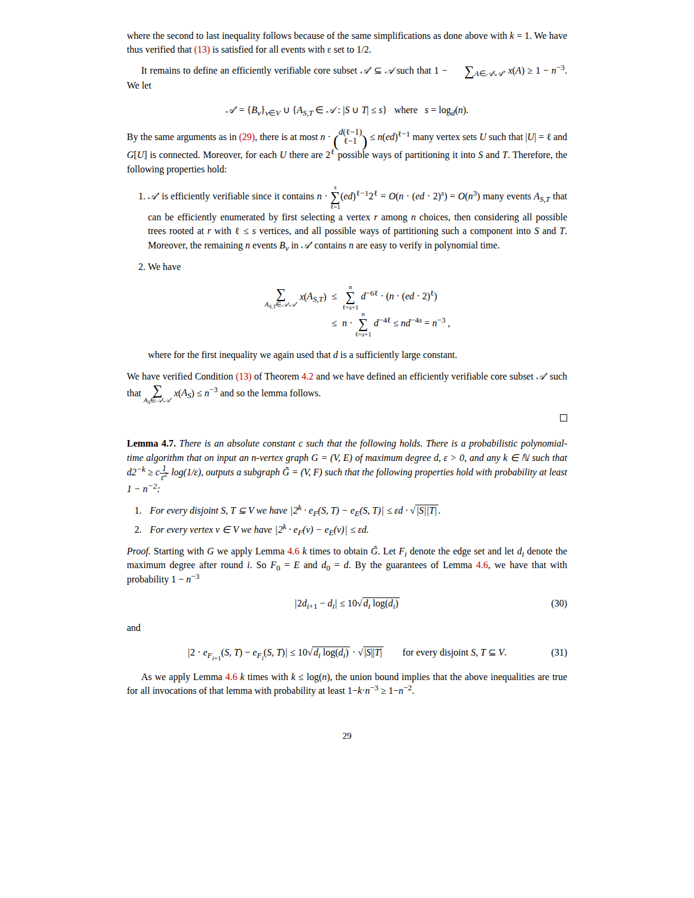where the second to last inequality follows because of the same simplifications as done above with k = 1. We have thus verified that (13) is satisfied for all events with ε set to 1/2.
It remains to define an efficiently verifiable core subset 𝒜′ ⊆ 𝒜 such that 1 − ∑A∈𝒜\𝒜′ x(A) ≥ 1 − n−3. We let
𝒜′ = {Bv}v∈V ∪ {AS,T ∈ 𝒜 : |S ∪ T| ≤ s} where s = logd(n).
By the same arguments as in (29), there is at most n · (d(ℓ−1) ℓ−1) ≤ n(ed)ℓ−1 many vertex sets U such that |U| = ℓ and G[U] is connected. Moreover, for each U there are 2ℓ possible ways of partitioning it into S and T. Therefore, the following properties hold:
𝒜′ is efficiently verifiable since it contains n · s∑ℓ=1(ed)ℓ−12ℓ = O(n · (ed · 2)s) = O(n3) many events AS,T that can be efficiently enumerated by first selecting a vertex r among n choices, then considering all possible trees rooted at r with ℓ ≤ s vertices, and all possible ways of partitioning such a component into S and T. Moreover, the remaining n events Bv in 𝒜′ contains n are easy to verify in polynomial time.
We have
∑AS,T∈𝒜\𝒜′ x(AS,T) ≤ n∑ℓ=s+1 d−6ℓ · (n · (ed · 2)ℓ)
≤ n · n∑ℓ=s+1 d−4ℓ ≤ nd−4s = n−3 ,
where for the first inequality we again used that d is a sufficiently large constant.
We have verified Condition (13) of Theorem 4.2 and we have defined an efficiently verifiable core subset 𝒜′ such that ∑AS∈𝒜\𝒜′ x(AS) ≤ n−3 and so the lemma follows.
Lemma 4.7. There is an absolute constant c such that the following holds. There is a probabilistic polynomial-time algorithm that on input an n-vertex graph G = (V, E) of maximum degree d, ε > 0, and any k ∈ ℕ such that d2−k ≥ c1 ε2 log(1/ε), outputs a subgraph G̃ = (V, F) such that the following properties hold with probability at least 1 − n−2:
For every disjoint S, T ⊆ V we have |2k · eF(S, T) − eE(S, T)| ≤ εd · √|S||T|.
For every vertex v ∈ V we have |2k · eF(v) − eE(v)| ≤ εd.
Proof. Starting with G we apply Lemma 4.6 k times to obtain G̃. Let Fi denote the edge set and let di denote the maximum degree after round i. So F0 = E and d0 = d. By the guarantees of Lemma 4.6, we have that with probability 1 − n−3
|2di+1 − di| ≤ 10√di log(di) (30)
and
|2 · eFi+1(S, T) − eFi(S, T)| ≤ 10√di log(di) · √|S||T| for every disjoint S, T ⊆ V. (31)
As we apply Lemma 4.6 k times with k ≤ log(n), the union bound implies that the above inequalities are true for all invocations of that lemma with probability at least 1−k·n−3 ≥ 1−n−2.
29